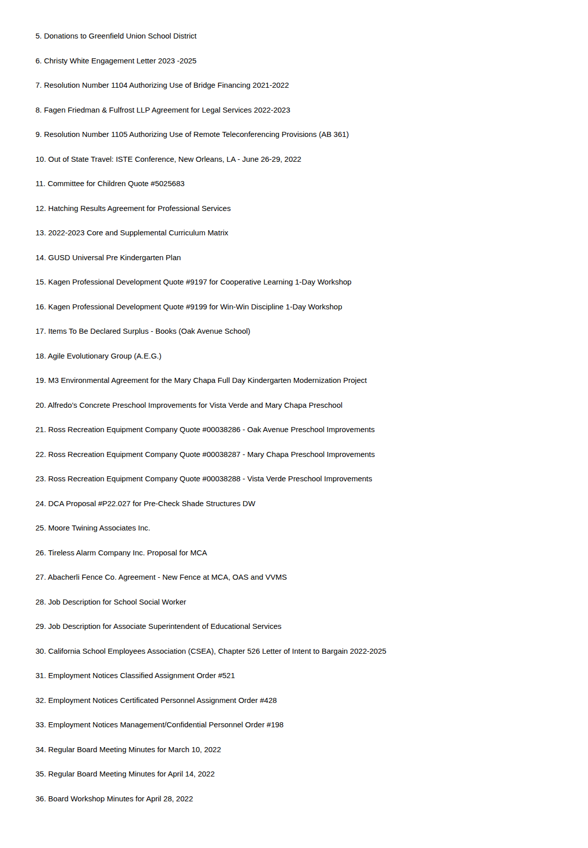Donations to Greenfield Union School District
Christy White Engagement Letter 2023 -2025
Resolution Number 1104 Authorizing Use of Bridge Financing 2021-2022
Fagen Friedman & Fulfrost LLP Agreement for Legal Services 2022-2023
Resolution Number 1105 Authorizing Use of Remote Teleconferencing Provisions (AB 361)
Out of State Travel: ISTE Conference, New Orleans, LA - June 26-29, 2022
Committee for Children Quote #5025683
Hatching Results Agreement for Professional Services
2022-2023 Core and Supplemental Curriculum Matrix
GUSD Universal Pre Kindergarten Plan
Kagen Professional Development Quote #9197 for Cooperative Learning 1-Day Workshop
Kagen Professional Development Quote #9199 for Win-Win Discipline 1-Day Workshop
Items To Be Declared Surplus - Books (Oak Avenue School)
Agile Evolutionary Group (A.E.G.)
M3 Environmental Agreement for the Mary Chapa Full Day Kindergarten Modernization Project
Alfredo’s Concrete Preschool Improvements for Vista Verde and Mary Chapa Preschool
Ross Recreation Equipment Company Quote #00038286 - Oak Avenue Preschool Improvements
Ross Recreation Equipment Company Quote #00038287 - Mary Chapa Preschool Improvements
Ross Recreation Equipment Company Quote #00038288 - Vista Verde Preschool Improvements
DCA Proposal #P22.027 for Pre-Check Shade Structures DW
Moore Twining Associates Inc.
Tireless Alarm Company Inc. Proposal for MCA
Abacherli Fence Co. Agreement - New Fence at MCA, OAS and VVMS
Job Description for School Social Worker
Job Description for Associate Superintendent of Educational Services
California School Employees Association (CSEA), Chapter 526 Letter of Intent to Bargain 2022-2025
Employment Notices Classified Assignment Order #521
Employment Notices Certificated Personnel Assignment Order #428
Employment Notices Management/Confidential Personnel Order #198
Regular Board Meeting Minutes for March 10, 2022
Regular Board Meeting Minutes for April 14, 2022
Board Workshop Minutes for April 28, 2022